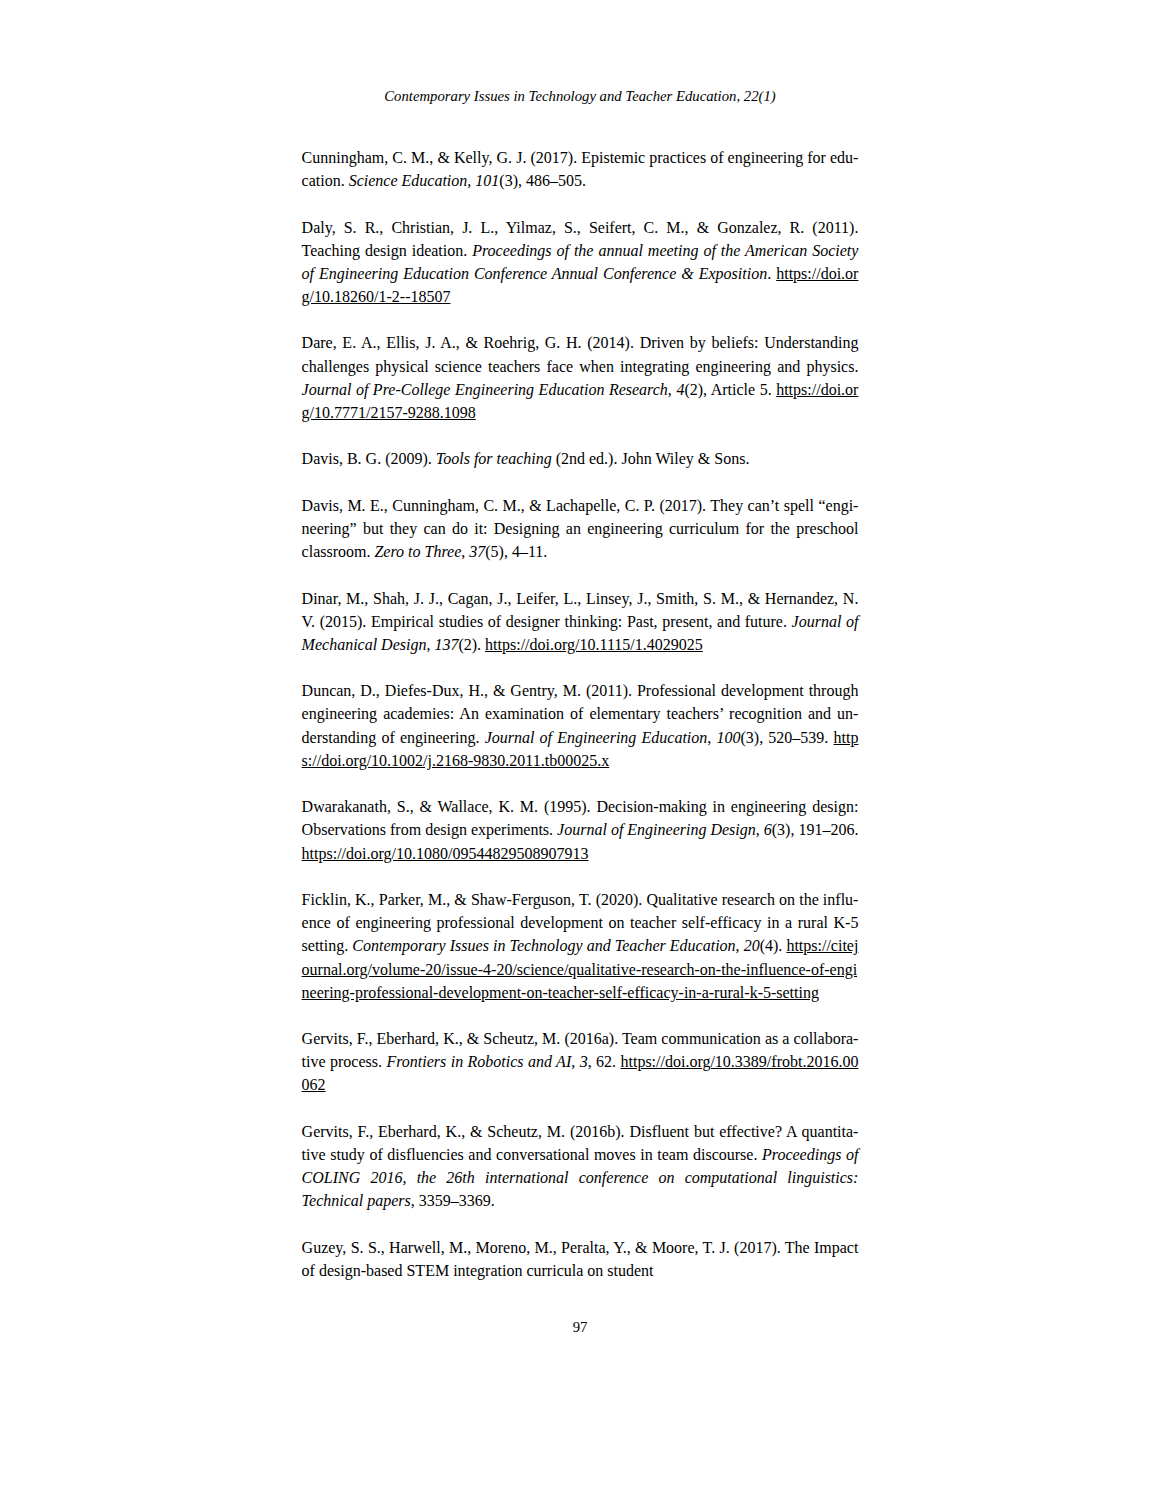Contemporary Issues in Technology and Teacher Education, 22(1)
Cunningham, C. M., & Kelly, G. J. (2017). Epistemic practices of engineering for education. Science Education, 101(3), 486–505.
Daly, S. R., Christian, J. L., Yilmaz, S., Seifert, C. M., & Gonzalez, R. (2011). Teaching design ideation. Proceedings of the annual meeting of the American Society of Engineering Education Conference Annual Conference & Exposition. https://doi.org/10.18260/1-2--18507
Dare, E. A., Ellis, J. A., & Roehrig, G. H. (2014). Driven by beliefs: Understanding challenges physical science teachers face when integrating engineering and physics. Journal of Pre-College Engineering Education Research, 4(2), Article 5. https://doi.org/10.7771/2157-9288.1098
Davis, B. G. (2009). Tools for teaching (2nd ed.). John Wiley & Sons.
Davis, M. E., Cunningham, C. M., & Lachapelle, C. P. (2017). They can’t spell “engineering” but they can do it: Designing an engineering curriculum for the preschool classroom. Zero to Three, 37(5), 4–11.
Dinar, M., Shah, J. J., Cagan, J., Leifer, L., Linsey, J., Smith, S. M., & Hernandez, N. V. (2015). Empirical studies of designer thinking: Past, present, and future. Journal of Mechanical Design, 137(2). https://doi.org/10.1115/1.4029025
Duncan, D., Diefes-Dux, H., & Gentry, M. (2011). Professional development through engineering academies: An examination of elementary teachers’ recognition and understanding of engineering. Journal of Engineering Education, 100(3), 520–539. https://doi.org/10.1002/j.2168-9830.2011.tb00025.x
Dwarakanath, S., & Wallace, K. M. (1995). Decision-making in engineering design: Observations from design experiments. Journal of Engineering Design, 6(3), 191–206. https://doi.org/10.1080/09544829508907913
Ficklin, K., Parker, M., & Shaw-Ferguson, T. (2020). Qualitative research on the influence of engineering professional development on teacher self-efficacy in a rural K-5 setting. Contemporary Issues in Technology and Teacher Education, 20(4). https://citejournal.org/volume-20/issue-4-20/science/qualitative-research-on-the-influence-of-engineering-professional-development-on-teacher-self-efficacy-in-a-rural-k-5-setting
Gervits, F., Eberhard, K., & Scheutz, M. (2016a). Team communication as a collaborative process. Frontiers in Robotics and AI, 3, 62. https://doi.org/10.3389/frobt.2016.00062
Gervits, F., Eberhard, K., & Scheutz, M. (2016b). Disfluent but effective? A quantitative study of disfluencies and conversational moves in team discourse. Proceedings of COLING 2016, the 26th international conference on computational linguistics: Technical papers, 3359–3369.
Guzey, S. S., Harwell, M., Moreno, M., Peralta, Y., & Moore, T. J. (2017). The Impact of design-based STEM integration curricula on student
97